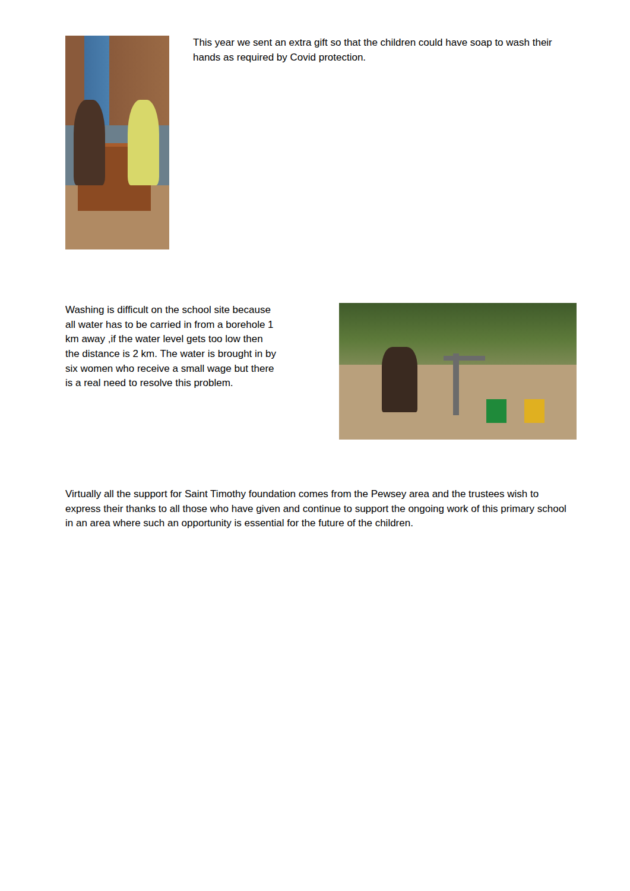This year we sent an extra gift so that the children could have soap to wash their hands as required by Covid protection.
Washing is difficult on the school site because all water has to be carried in from a borehole 1 km away ,if the water level gets too low then the distance is 2 km. The water is brought in by six women who receive a small wage but there is a real need to resolve this problem.
Virtually all the support for Saint Timothy foundation comes from the Pewsey area and the trustees wish to express their thanks to all those who have given and continue to support the ongoing work of this primary school in an area where such an opportunity is essential for the future of the children.